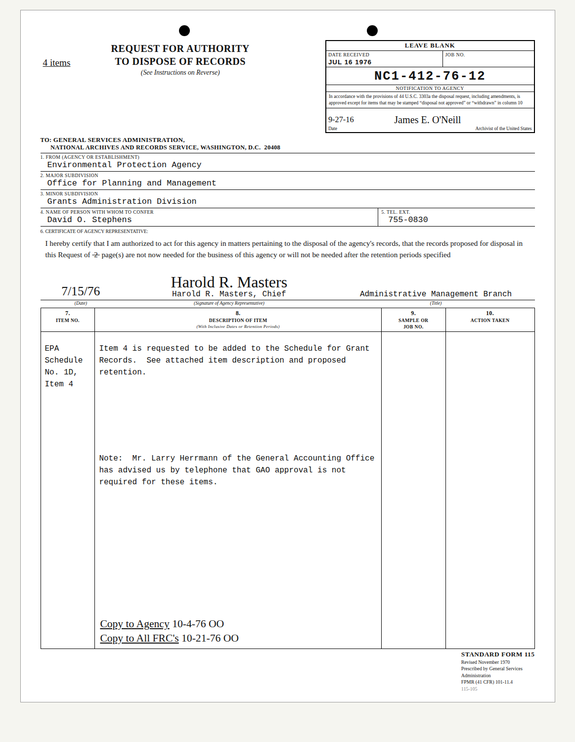4 items
REQUEST FOR AUTHORITY
TO DISPOSE OF RECORDS
(See Instructions on Reverse)
LEAVE BLANK
DATE RECEIVED
JUL 16 1976
JOB NO.
NC1-412-76-12
NOTIFICATION TO AGENCY
In accordance with the provisions of 44 U.S.C. 3303a the disposal request, including amendments, is approved except for items that may be stamped “disposal not approved” or “withdrawn” in column 10
9-27-16 Date
James E. O'Neill Archivist of the United States
TO: GENERAL SERVICES ADMINISTRATION,
NATIONAL ARCHIVES AND RECORDS SERVICE, WASHINGTON, D.C. 20408
1. FROM (AGENCY OR ESTABLISHMENT)
Environmental Protection Agency
2. MAJOR SUBDIVISION
Office for Planning and Management
3. MINOR SUBDIVISION
Grants Administration Division
4. NAME OF PERSON WITH WHOM TO CONFER
David O. Stephens
5. TEL. EXT.
755-0830
6. CERTIFICATE OF AGENCY REPRESENTATIVE:
I hereby certify that I am authorized to act for this agency in matters pertaining to the disposal of the agency's records, that the records proposed for disposal in this Request of 2 page(s) are not now needed for the business of this agency or will not be needed after the retention periods specified
7/15/76
Harold R. Masters Harold R. Masters, Chief
Administrative Management Branch
(Date)
(Signature of Agency Representative)
(Title)
| 7. ITEM NO. | 8. DESCRIPTION OF ITEM (With Inclusive Dates or Retention Periods) | 9. SAMPLE OR JOB NO. | 10. ACTION TAKEN |
| --- | --- | --- | --- |
| EPA Schedule No. 1D, Item 4 | Item 4 is requested to be added to the Schedule for Grant Records. See attached item description and proposed retention. Note: Mr. Larry Herrmann of the General Accounting Office has advised us by telephone that GAO approval is not required for these items. Copy to Agency 10-4-76 OO Copy to All FRC's 10-21-76 OO | | |
STANDARD FORM 115
Revised November 1970
Prescribed by General Services
Administration
FPMR (41 CFR) 101-11.4
115-105